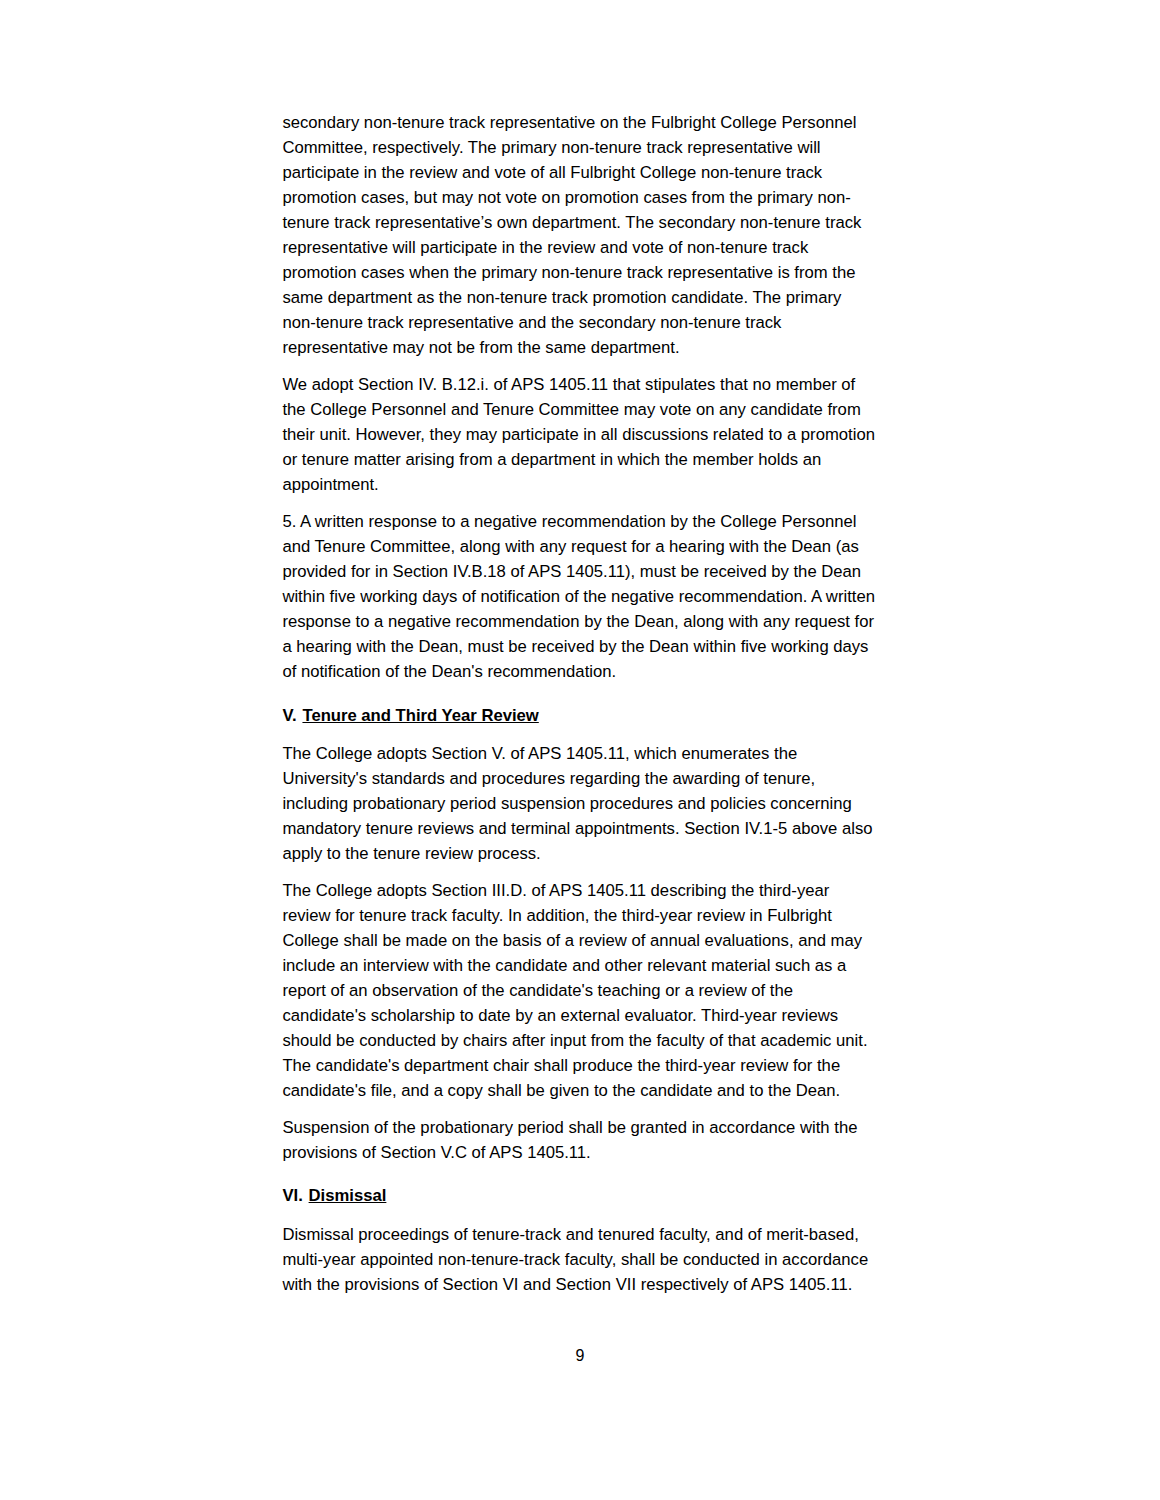secondary non-tenure track representative on the Fulbright College Personnel Committee, respectively. The primary non-tenure track representative will participate in the review and vote of all Fulbright College non-tenure track promotion cases, but may not vote on promotion cases from the primary non-tenure track representative’s own department. The secondary non-tenure track representative will participate in the review and vote of non-tenure track promotion cases when the primary non-tenure track representative is from the same department as the non-tenure track promotion candidate. The primary non-tenure track representative and the secondary non-tenure track representative may not be from the same department.
We adopt Section IV. B.12.i. of APS 1405.11 that stipulates that no member of the College Personnel and Tenure Committee may vote on any candidate from their unit. However, they may participate in all discussions related to a promotion or tenure matter arising from a department in which the member holds an appointment.
5. A written response to a negative recommendation by the College Personnel and Tenure Committee, along with any request for a hearing with the Dean (as provided for in Section IV.B.18 of APS 1405.11), must be received by the Dean within five working days of notification of the negative recommendation. A written response to a negative recommendation by the Dean, along with any request for a hearing with the Dean, must be received by the Dean within five working days of notification of the Dean's recommendation.
V. Tenure and Third Year Review
The College adopts Section V. of APS 1405.11, which enumerates the University's standards and procedures regarding the awarding of tenure, including probationary period suspension procedures and policies concerning mandatory tenure reviews and terminal appointments. Section IV.1-5 above also apply to the tenure review process.
The College adopts Section III.D. of APS 1405.11 describing the third-year review for tenure track faculty. In addition, the third-year review in Fulbright College shall be made on the basis of a review of annual evaluations, and may include an interview with the candidate and other relevant material such as a report of an observation of the candidate's teaching or a review of the candidate's scholarship to date by an external evaluator. Third-year reviews should be conducted by chairs after input from the faculty of that academic unit. The candidate's department chair shall produce the third-year review for the candidate's file, and a copy shall be given to the candidate and to the Dean.
Suspension of the probationary period shall be granted in accordance with the provisions of Section V.C of APS 1405.11.
VI. Dismissal
Dismissal proceedings of tenure-track and tenured faculty, and of merit-based, multi-year appointed non-tenure-track faculty, shall be conducted in accordance with the provisions of Section VI and Section VII respectively of APS 1405.11.
9